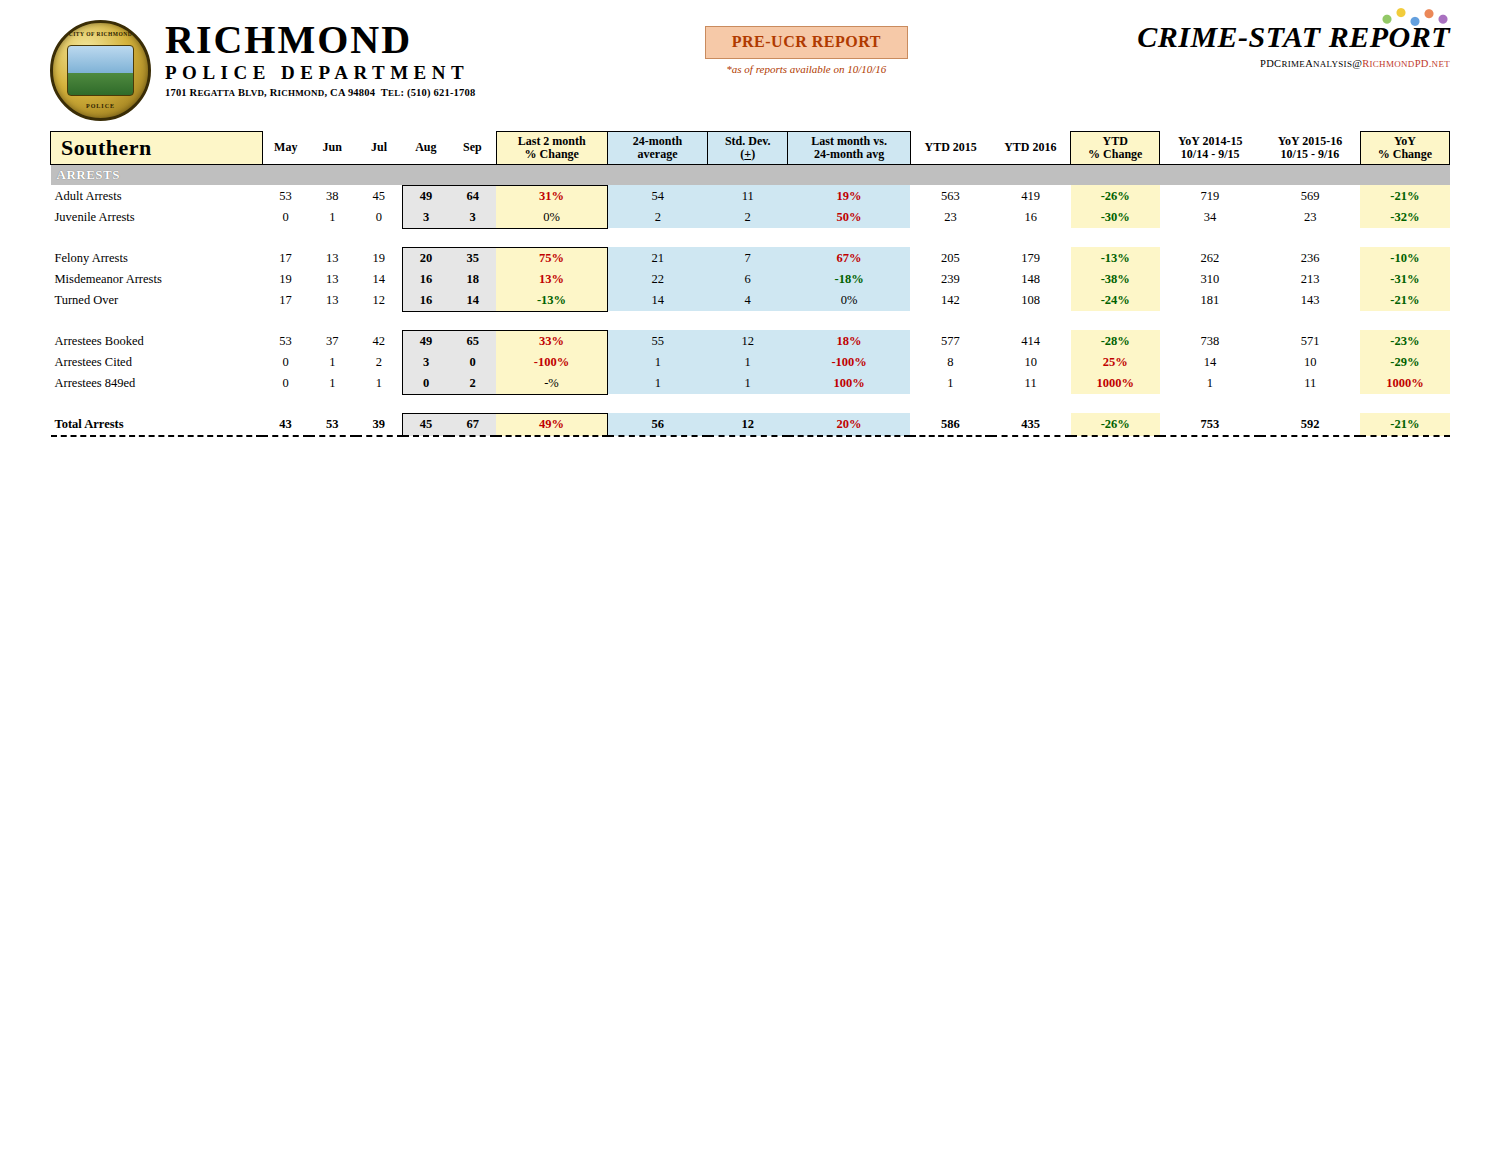RICHMOND
POLICE DEPARTMENT
1701 REGATTA BLVD, RICHMOND, CA 94804 TEL: (510) 621-1708
PRE-UCR REPORT
*as of reports available on 10/10/16
CRIME-STAT REPORT
PDCRIMEANALYSIS@RICHMONDPD.NET
| Southern | May | Jun | Jul | Aug | Sep | Last 2 month % Change | 24-month average | Std. Dev. ( + ) | Last month vs. 24-month avg | YTD 2015 | YTD 2016 | YTD % Change | YoY 2014-15 10/14 - 9/15 | YoY 2015-16 10/15 - 9/16 | YoY % Change |
| --- | --- | --- | --- | --- | --- | --- | --- | --- | --- | --- | --- | --- | --- | --- | --- |
| ARRESTS | |
| Adult Arrests | 53 | 38 | 45 | 49 | 64 | 31% | 54 | 11 | 19% | 563 | 419 | -26% | 719 | 569 | -21% |
| Juvenile Arrests | 0 | 1 | 0 | 3 | 3 | 0% | 2 | 2 | 50% | 23 | 16 | -30% | 34 | 23 | -32% |
| Felony Arrests | 17 | 13 | 19 | 20 | 35 | 75% | 21 | 7 | 67% | 205 | 179 | -13% | 262 | 236 | -10% |
| Misdemeanor Arrests | 19 | 13 | 14 | 16 | 18 | 13% | 22 | 6 | -18% | 239 | 148 | -38% | 310 | 213 | -31% |
| Turned Over | 17 | 13 | 12 | 16 | 14 | -13% | 14 | 4 | 0% | 142 | 108 | -24% | 181 | 143 | -21% |
| Arrestees Booked | 53 | 37 | 42 | 49 | 65 | 33% | 55 | 12 | 18% | 577 | 414 | -28% | 738 | 571 | -23% |
| Arrestees Cited | 0 | 1 | 2 | 3 | 0 | -100% | 1 | 1 | -100% | 8 | 10 | 25% | 14 | 10 | -29% |
| Arrestees 849ed | 0 | 1 | 1 | 0 | 2 | -% | 1 | 1 | 100% | 1 | 11 | 1000% | 1 | 11 | 1000% |
| Total Arrests | 43 | 53 | 39 | 45 | 67 | 49% | 56 | 12 | 20% | 586 | 435 | -26% | 753 | 592 | -21% |